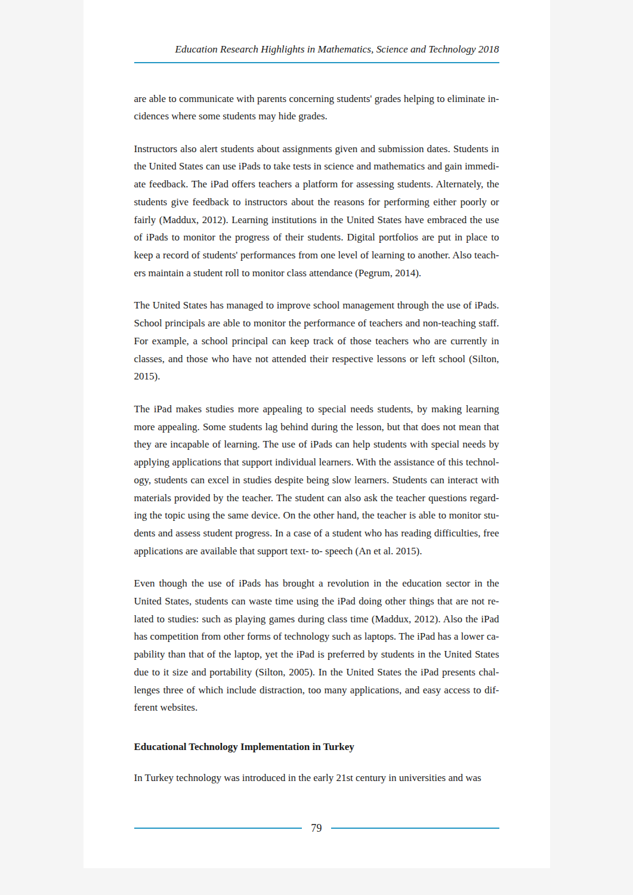Education Research Highlights in Mathematics, Science and Technology 2018
are able to communicate with parents concerning students' grades helping to eliminate incidences where some students may hide grades.
Instructors also alert students about assignments given and submission dates. Students in the United States can use iPads to take tests in science and mathematics and gain immediate feedback. The iPad offers teachers a platform for assessing students. Alternately, the students give feedback to instructors about the reasons for performing either poorly or fairly (Maddux, 2012). Learning institutions in the United States have embraced the use of iPads to monitor the progress of their students. Digital portfolios are put in place to keep a record of students' performances from one level of learning to another. Also teachers maintain a student roll to monitor class attendance (Pegrum, 2014).
The United States has managed to improve school management through the use of iPads. School principals are able to monitor the performance of teachers and non-teaching staff. For example, a school principal can keep track of those teachers who are currently in classes, and those who have not attended their respective lessons or left school (Silton, 2015).
The iPad makes studies more appealing to special needs students, by making learning more appealing. Some students lag behind during the lesson, but that does not mean that they are incapable of learning. The use of iPads can help students with special needs by applying applications that support individual learners. With the assistance of this technology, students can excel in studies despite being slow learners. Students can interact with materials provided by the teacher. The student can also ask the teacher questions regarding the topic using the same device. On the other hand, the teacher is able to monitor students and assess student progress. In a case of a student who has reading difficulties, free applications are available that support text- to- speech (An et al. 2015).
Even though the use of iPads has brought a revolution in the education sector in the United States, students can waste time using the iPad doing other things that are not related to studies: such as playing games during class time (Maddux, 2012). Also the iPad has competition from other forms of technology such as laptops. The iPad has a lower capability than that of the laptop, yet the iPad is preferred by students in the United States due to it size and portability (Silton, 2005). In the United States the iPad presents challenges three of which include distraction, too many applications, and easy access to different websites.
Educational Technology Implementation in Turkey
In Turkey technology was introduced in the early 21st century in universities and was
79